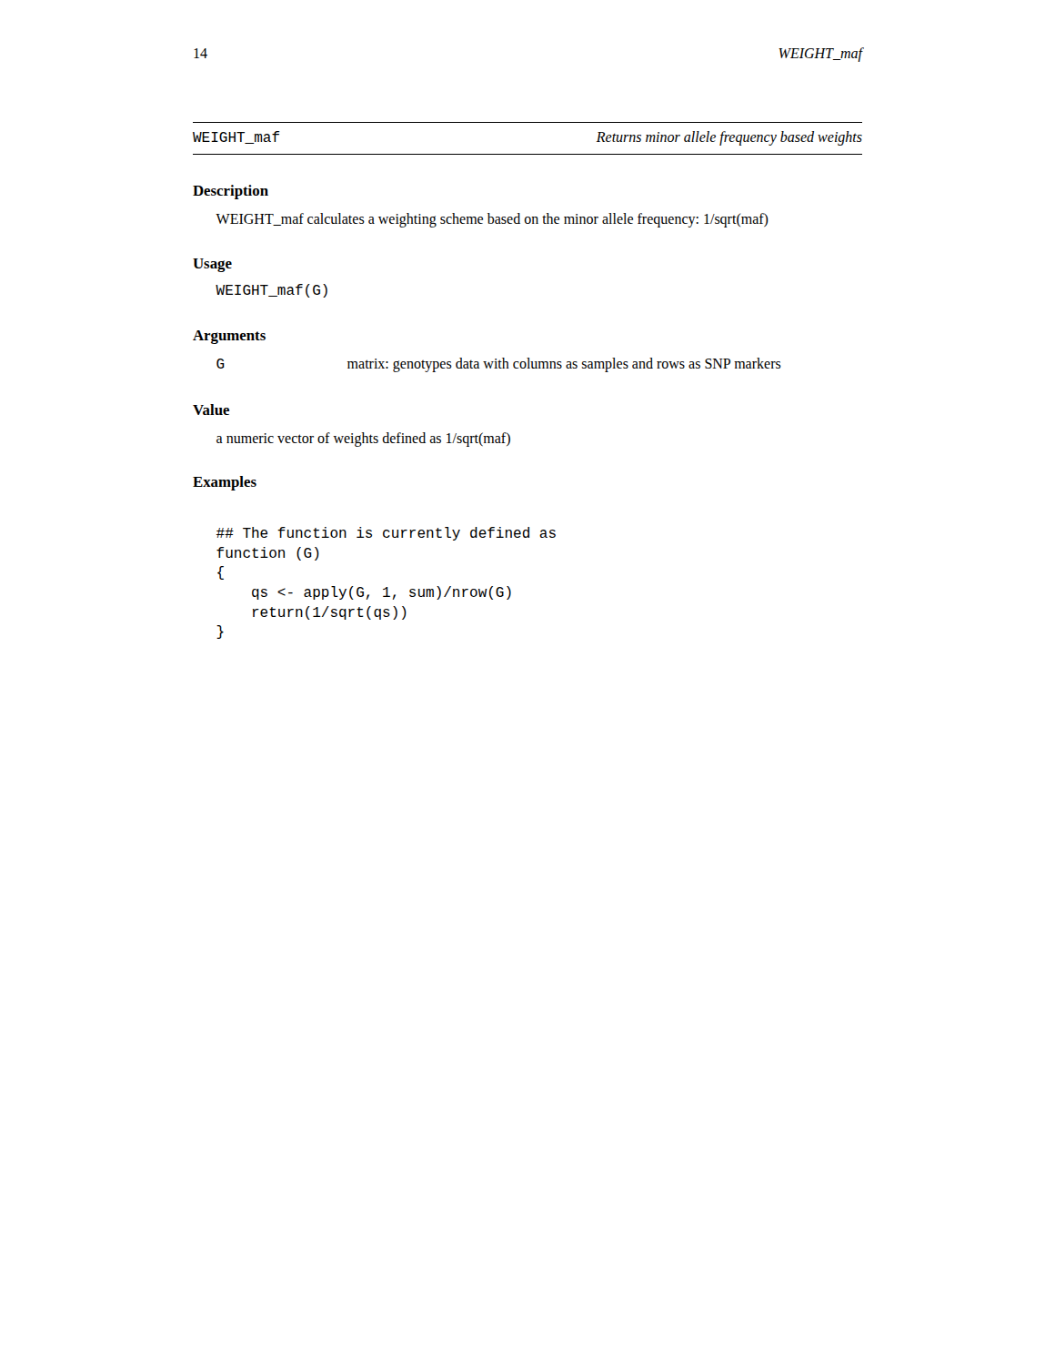14 WEIGHT_maf
WEIGHT_maf Returns minor allele frequency based weights
Description
WEIGHT_maf calculates a weighting scheme based on the minor allele frequency: 1/sqrt(maf)
Usage
WEIGHT_maf(G)
Arguments
G
matrix: genotypes data with columns as samples and rows as SNP markers
Value
a numeric vector of weights defined as 1/sqrt(maf)
Examples
## The function is currently defined as
function (G)
{
    qs <- apply(G, 1, sum)/nrow(G)
    return(1/sqrt(qs))
}